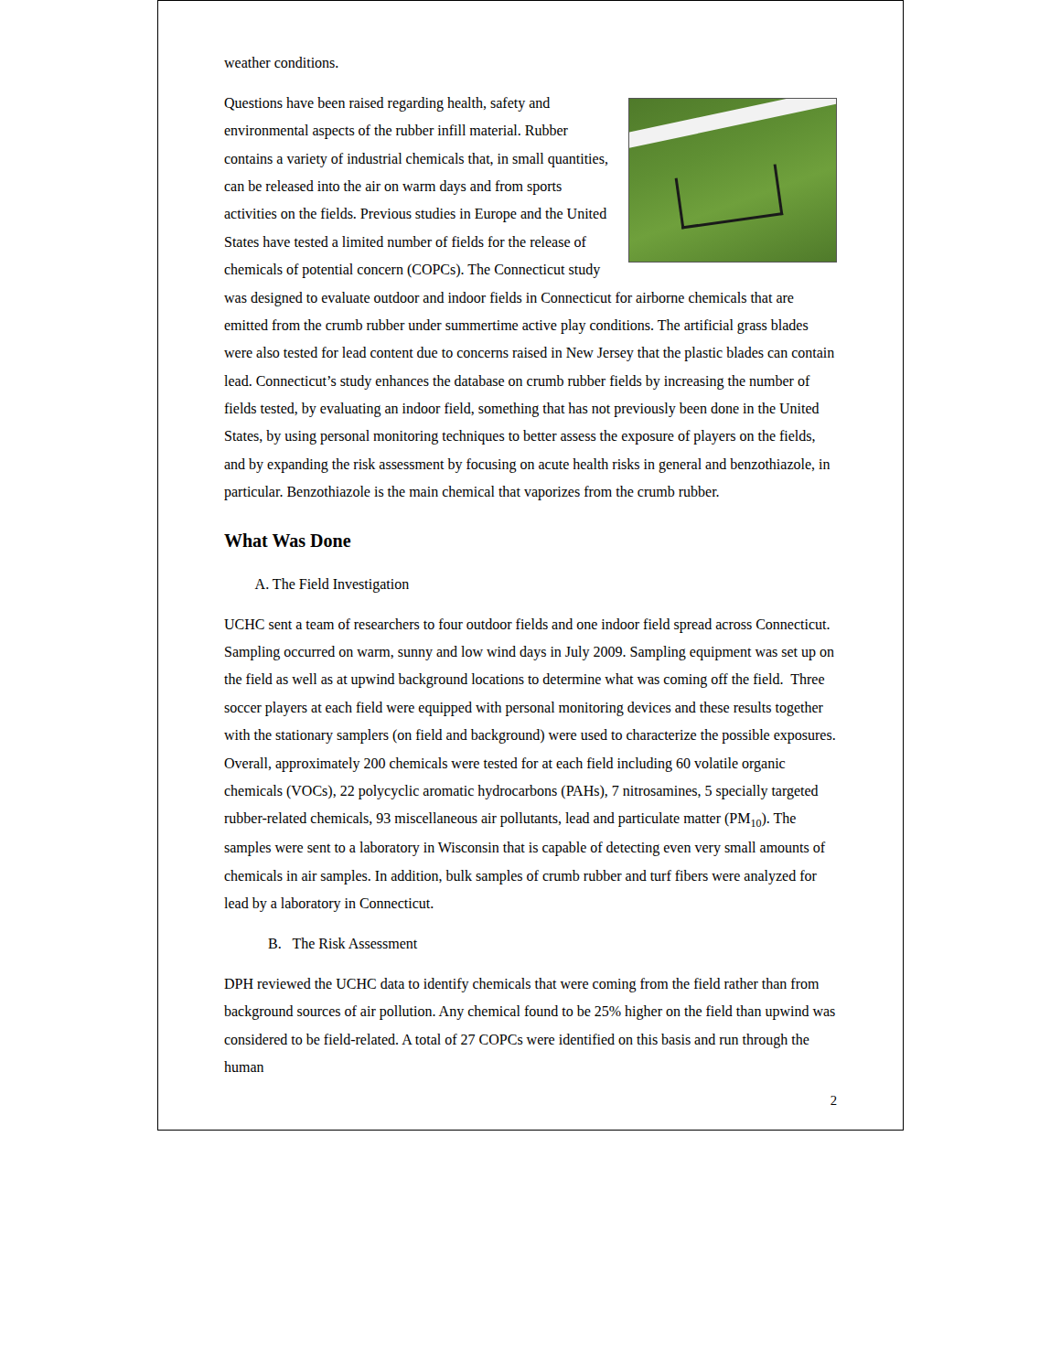weather conditions.
Questions have been raised regarding health, safety and environmental aspects of the rubber infill material. Rubber contains a variety of industrial chemicals that, in small quantities, can be released into the air on warm days and from sports activities on the fields. Previous studies in Europe and the United States have tested a limited number of fields for the release of chemicals of potential concern (COPCs). The Connecticut study was designed to evaluate outdoor and indoor fields in Connecticut for airborne chemicals that are emitted from the crumb rubber under summertime active play conditions. The artificial grass blades were also tested for lead content due to concerns raised in New Jersey that the plastic blades can contain lead. Connecticut’s study enhances the database on crumb rubber fields by increasing the number of fields tested, by evaluating an indoor field, something that has not previously been done in the United States, by using personal monitoring techniques to better assess the exposure of players on the fields, and by expanding the risk assessment by focusing on acute health risks in general and benzothiazole, in particular. Benzothiazole is the main chemical that vaporizes from the crumb rubber.
What Was Done
A. The Field Investigation
UCHC sent a team of researchers to four outdoor fields and one indoor field spread across Connecticut. Sampling occurred on warm, sunny and low wind days in July 2009. Sampling equipment was set up on the field as well as at upwind background locations to determine what was coming off the field. Three soccer players at each field were equipped with personal monitoring devices and these results together with the stationary samplers (on field and background) were used to characterize the possible exposures. Overall, approximately 200 chemicals were tested for at each field including 60 volatile organic chemicals (VOCs), 22 polycyclic aromatic hydrocarbons (PAHs), 7 nitrosamines, 5 specially targeted rubber-related chemicals, 93 miscellaneous air pollutants, lead and particulate matter (PM10). The samples were sent to a laboratory in Wisconsin that is capable of detecting even very small amounts of chemicals in air samples. In addition, bulk samples of crumb rubber and turf fibers were analyzed for lead by a laboratory in Connecticut.
B. The Risk Assessment
DPH reviewed the UCHC data to identify chemicals that were coming from the field rather than from background sources of air pollution. Any chemical found to be 25% higher on the field than upwind was considered to be field-related. A total of 27 COPCs were identified on this basis and run through the human
2